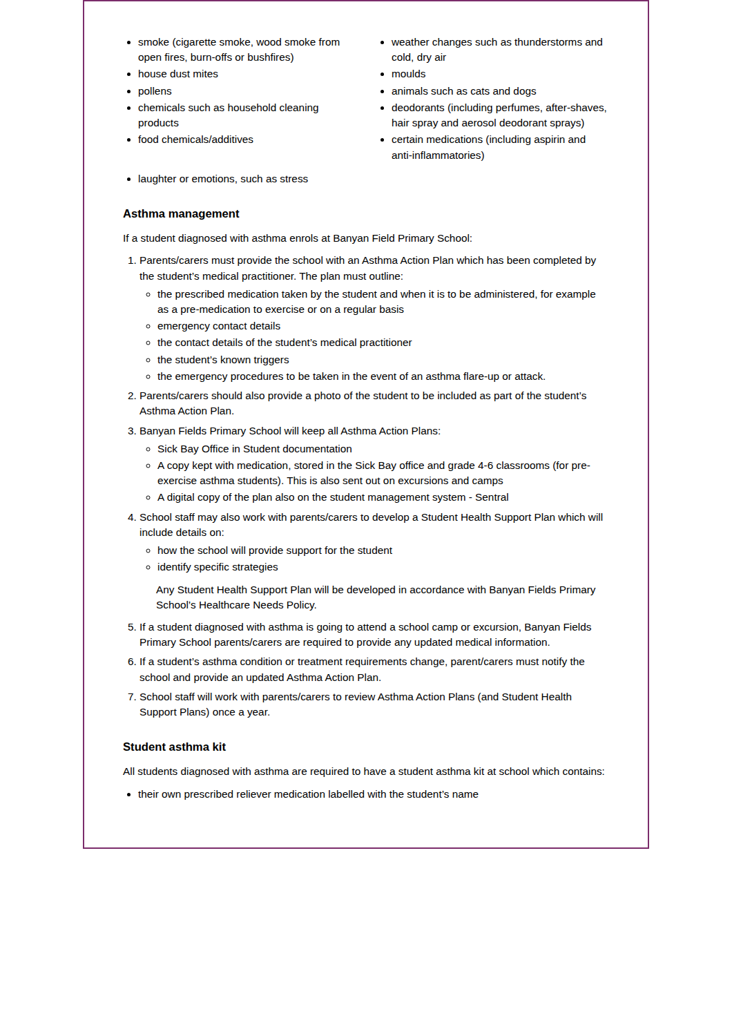smoke (cigarette smoke, wood smoke from open fires, burn-offs or bushfires)
house dust mites
pollens
chemicals such as household cleaning products
food chemicals/additives
weather changes such as thunderstorms and cold, dry air
moulds
animals such as cats and dogs
deodorants (including perfumes, after-shaves, hair spray and aerosol deodorant sprays)
certain medications (including aspirin and anti-inflammatories)
laughter or emotions, such as stress
Asthma management
If a student diagnosed with asthma enrols at Banyan Field Primary School:
Parents/carers must provide the school with an Asthma Action Plan which has been completed by the student’s medical practitioner. The plan must outline:
the prescribed medication taken by the student and when it is to be administered, for example as a pre-medication to exercise or on a regular basis
emergency contact details
the contact details of the student’s medical practitioner
the student’s known triggers
the emergency procedures to be taken in the event of an asthma flare-up or attack.
Parents/carers should also provide a photo of the student to be included as part of the student’s Asthma Action Plan.
Banyan Fields Primary School will keep all Asthma Action Plans:
Sick Bay Office in Student documentation
A copy kept with medication, stored in the Sick Bay office and grade 4-6 classrooms (for pre-exercise asthma students). This is also sent out on excursions and camps
A digital copy of the plan also on the student management system - Sentral
School staff may also work with parents/carers to develop a Student Health Support Plan which will include details on:
how the school will provide support for the student
identify specific strategies
Any Student Health Support Plan will be developed in accordance with Banyan Fields Primary School’s Healthcare Needs Policy.
If a student diagnosed with asthma is going to attend a school camp or excursion, Banyan Fields Primary School parents/carers are required to provide any updated medical information.
If a student’s asthma condition or treatment requirements change, parent/carers must notify the school and provide an updated Asthma Action Plan.
School staff will work with parents/carers to review Asthma Action Plans (and Student Health Support Plans) once a year.
Student asthma kit
All students diagnosed with asthma are required to have a student asthma kit at school which contains:
their own prescribed reliever medication labelled with the student’s name